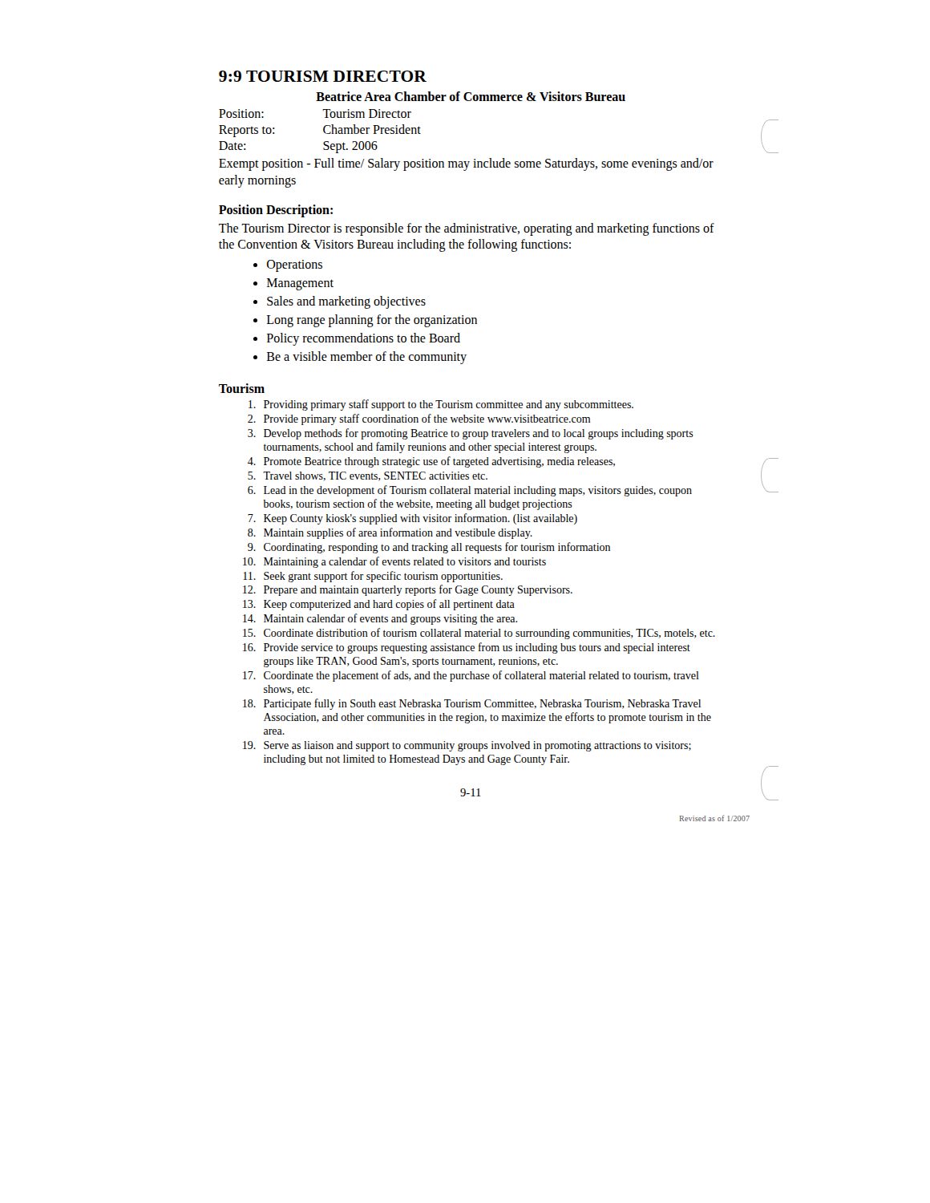9:9 TOURISM DIRECTOR
Beatrice Area Chamber of Commerce & Visitors Bureau
Position: Tourism Director Reports to: Chamber President Date: Sept. 2006
Exempt position - Full time/ Salary position may include some Saturdays, some evenings and/or early mornings
Position Description:
The Tourism Director is responsible for the administrative, operating and marketing functions of the Convention & Visitors Bureau including the following functions:
Operations
Management
Sales and marketing objectives
Long range planning for the organization
Policy recommendations to the Board
Be a visible member of the community
Tourism
Providing primary staff support to the Tourism committee and any subcommittees.
Provide primary staff coordination of the website www.visitbeatrice.com
Develop methods for promoting Beatrice to group travelers and to local groups including sports tournaments, school and family reunions and other special interest groups.
Promote Beatrice through strategic use of targeted advertising, media releases,
Travel shows, TIC events, SENTEC activities etc.
Lead in the development of Tourism collateral material including maps, visitors guides, coupon books, tourism section of the website, meeting all budget projections
Keep County kiosk's supplied with visitor information. (list available)
Maintain supplies of area information and vestibule display.
Coordinating, responding to and tracking all requests for tourism information
Maintaining a calendar of events related to visitors and tourists
Seek grant support for specific tourism opportunities.
Prepare and maintain quarterly reports for Gage County Supervisors.
Keep computerized and hard copies of all pertinent data
Maintain calendar of events and groups visiting the area.
Coordinate distribution of tourism collateral material to surrounding communities, TICs, motels, etc.
Provide service to groups requesting assistance from us including bus tours and special interest groups like TRAN, Good Sam's, sports tournament, reunions, etc.
Coordinate the placement of ads, and the purchase of collateral material related to tourism, travel shows, etc.
Participate fully in South east Nebraska Tourism Committee, Nebraska Tourism, Nebraska Travel Association, and other communities in the region, to maximize the efforts to promote tourism in the area.
Serve as liaison and support to community groups involved in promoting attractions to visitors; including but not limited to Homestead Days and Gage County Fair.
9-11
Revised as of 1/2007